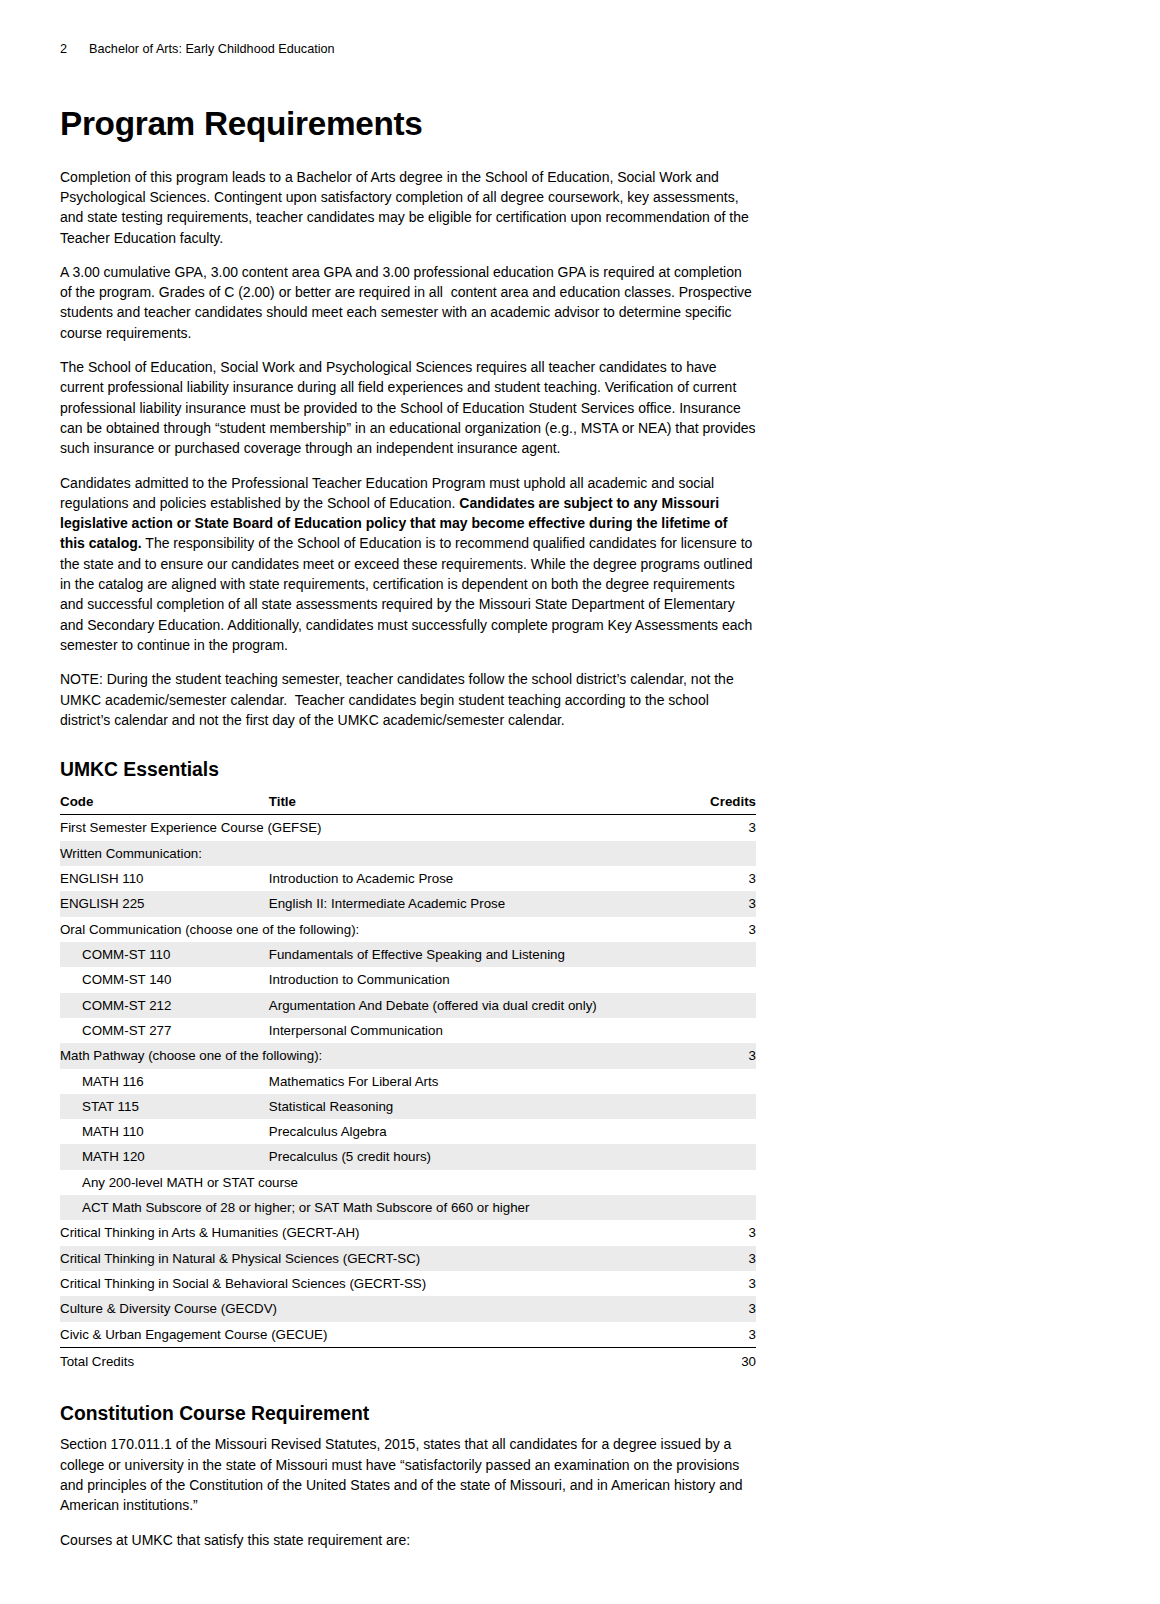2 Bachelor of Arts: Early Childhood Education
Program Requirements
Completion of this program leads to a Bachelor of Arts degree in the School of Education, Social Work and Psychological Sciences. Contingent upon satisfactory completion of all degree coursework, key assessments, and state testing requirements, teacher candidates may be eligible for certification upon recommendation of the Teacher Education faculty.
A 3.00 cumulative GPA, 3.00 content area GPA and 3.00 professional education GPA is required at completion of the program. Grades of C (2.00) or better are required in all content area and education classes. Prospective students and teacher candidates should meet each semester with an academic advisor to determine specific course requirements.
The School of Education, Social Work and Psychological Sciences requires all teacher candidates to have current professional liability insurance during all field experiences and student teaching. Verification of current professional liability insurance must be provided to the School of Education Student Services office. Insurance can be obtained through “student membership” in an educational organization (e.g., MSTA or NEA) that provides such insurance or purchased coverage through an independent insurance agent.
Candidates admitted to the Professional Teacher Education Program must uphold all academic and social regulations and policies established by the School of Education. Candidates are subject to any Missouri legislative action or State Board of Education policy that may become effective during the lifetime of this catalog. The responsibility of the School of Education is to recommend qualified candidates for licensure to the state and to ensure our candidates meet or exceed these requirements. While the degree programs outlined in the catalog are aligned with state requirements, certification is dependent on both the degree requirements and successful completion of all state assessments required by the Missouri State Department of Elementary and Secondary Education. Additionally, candidates must successfully complete program Key Assessments each semester to continue in the program.
NOTE: During the student teaching semester, teacher candidates follow the school district’s calendar, not the UMKC academic/semester calendar. Teacher candidates begin student teaching according to the school district’s calendar and not the first day of the UMKC academic/semester calendar.
UMKC Essentials
| Code | Title | Credits |
| --- | --- | --- |
| First Semester Experience Course (GEFSE) | 3 |
| Written Communication: |
| ENGLISH 110 | Introduction to Academic Prose | 3 |
| ENGLISH 225 | English II: Intermediate Academic Prose | 3 |
| Oral Communication (choose one of the following): | 3 |
| COMM-ST 110 | Fundamentals of Effective Speaking and Listening | |
| COMM-ST 140 | Introduction to Communication | |
| COMM-ST 212 | Argumentation And Debate (offered via dual credit only) | |
| COMM-ST 277 | Interpersonal Communication | |
| Math Pathway (choose one of the following): | 3 |
| MATH 116 | Mathematics For Liberal Arts | |
| STAT 115 | Statistical Reasoning | |
| MATH 110 | Precalculus Algebra | |
| MATH 120 | Precalculus (5 credit hours) | |
| Any 200-level MATH or STAT course | |
| ACT Math Subscore of 28 or higher; or SAT Math Subscore of 660 or higher | |
| Critical Thinking in Arts & Humanities (GECRT-AH) | 3 |
| Critical Thinking in Natural & Physical Sciences (GECRT-SC) | 3 |
| Critical Thinking in Social & Behavioral Sciences (GECRT-SS) | 3 |
| Culture & Diversity Course (GECDV) | 3 |
| Civic & Urban Engagement Course (GECUE) | 3 |
| Total Credits | 30 |
Constitution Course Requirement
Section 170.011.1 of the Missouri Revised Statutes, 2015, states that all candidates for a degree issued by a college or university in the state of Missouri must have “satisfactorily passed an examination on the provisions and principles of the Constitution of the United States and of the state of Missouri, and in American history and American institutions.”
Courses at UMKC that satisfy this state requirement are: